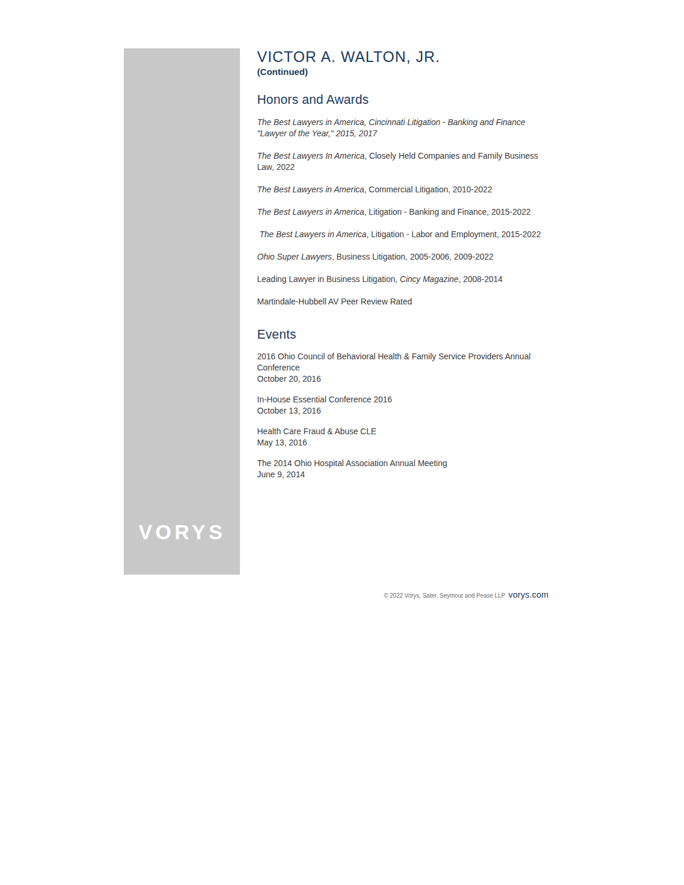VORYS
VICTOR A. WALTON, JR.
(Continued)
Honors and Awards
The Best Lawyers in America, Cincinnati Litigation - Banking and Finance "Lawyer of the Year," 2015, 2017
The Best Lawyers In America, Closely Held Companies and Family Business Law, 2022
The Best Lawyers in America, Commercial Litigation, 2010-2022
The Best Lawyers in America, Litigation - Banking and Finance, 2015-2022
The Best Lawyers in America, Litigation - Labor and Employment, 2015-2022
Ohio Super Lawyers, Business Litigation, 2005-2006, 2009-2022
Leading Lawyer in Business Litigation, Cincy Magazine, 2008-2014
Martindale-Hubbell AV Peer Review Rated
Events
2016 Ohio Council of Behavioral Health & Family Service Providers Annual ConferenceOctober 20, 2016
In-House Essential Conference 2016October 13, 2016
Health Care Fraud & Abuse CLEMay 13, 2016
The 2014 Ohio Hospital Association Annual MeetingJune 9, 2014
© 2022 Vorys, Sater, Seymour and Pease LLP vorys.com